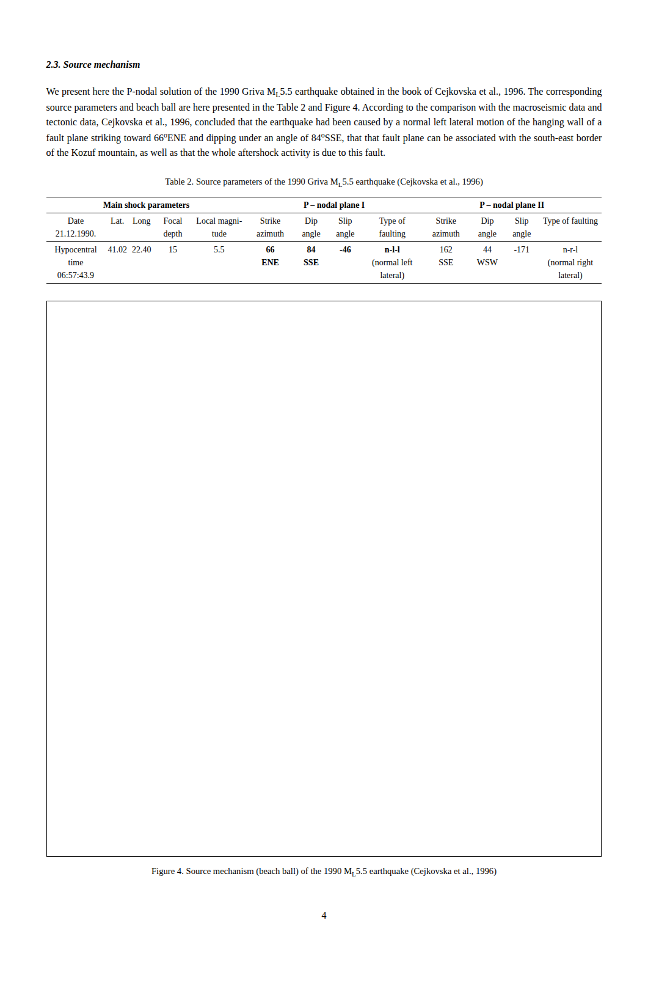2.3. Source mechanism
We present here the P-nodal solution of the 1990 Griva ML5.5 earthquake obtained in the book of Cejkovska et al., 1996. The corresponding source parameters and beach ball are here presented in the Table 2 and Figure 4. According to the comparison with the macroseismic data and tectonic data, Cejkovska et al., 1996, concluded that the earthquake had been caused by a normal left lateral motion of the hanging wall of a fault plane striking toward 66oENE and dipping under an angle of 84oSSE, that that fault plane can be associated with the south-east border of the Kozuf mountain, as well as that the whole aftershock activity is due to this fault.
Table 2. Source parameters of the 1990 Griva ML5.5 earthquake (Cejkovska et al., 1996)
| Main shock parameters | P – nodal plane I | P – nodal plane II |
| --- | --- | --- |
| Date 21.12.1990. | Lat. | Long | Focal depth | Local magni-tude | Strike azimuth | Dip angle | Slip angle | Type of faulting | Strike azimuth | Dip angle | Slip angle | Type of faulting |
| Hypocentral time 06:57:43.9 | 41.02 | 22.40 | 15 | 5.5 | 66 ENE | 84 SSE | -46 | n-l-l (normal left lateral) | 162 SSE | 44 WSW | -171 | n-r-l (normal right lateral) |
Figure 4. Source mechanism (beach ball) of the 1990 ML5.5 earthquake (Cejkovska et al., 1996)
4